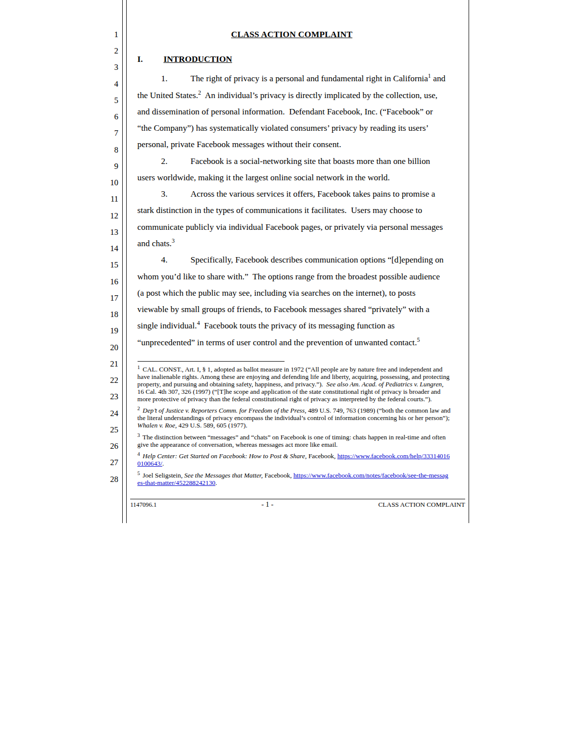1
2
3
4
5
6
7
8
9
10
11
12
13
14
15
16
17
18
19
20
21
22
23
24
25
26
27
28
CLASS ACTION COMPLAINT
I. INTRODUCTION
1. The right of privacy is a personal and fundamental right in California1 and the United States.2 An individual’s privacy is directly implicated by the collection, use, and dissemination of personal information. Defendant Facebook, Inc. (“Facebook” or “the Company”) has systematically violated consumers’ privacy by reading its users’ personal, private Facebook messages without their consent.
2. Facebook is a social-networking site that boasts more than one billion users worldwide, making it the largest online social network in the world.
3. Across the various services it offers, Facebook takes pains to promise a stark distinction in the types of communications it facilitates. Users may choose to communicate publicly via individual Facebook pages, or privately via personal messages and chats.3
4. Specifically, Facebook describes communication options “[d]epending on whom you’d like to share with.” The options range from the broadest possible audience (a post which the public may see, including via searches on the internet), to posts viewable by small groups of friends, to Facebook messages shared “privately” with a single individual.4 Facebook touts the privacy of its messaging function as “unprecedented” in terms of user control and the prevention of unwanted contact.5
1 CAL. CONST., Art. I, § 1, adopted as ballot measure in 1972 (“All people are by nature free and independent and have inalienable rights. Among these are enjoying and defending life and liberty, acquiring, possessing, and protecting property, and pursuing and obtaining safety, happiness, and privacy.”). See also Am. Acad. of Pediatrics v. Lungren, 16 Cal. 4th 307, 326 (1997) (“[T]he scope and application of the state constitutional right of privacy is broader and more protective of privacy than the federal constitutional right of privacy as interpreted by the federal courts.”).
2 Dep’t of Justice v. Reporters Comm. for Freedom of the Press, 489 U.S. 749, 763 (1989) (“both the common law and the literal understandings of privacy encompass the individual’s control of information concerning his or her person”); Whalen v. Roe, 429 U.S. 589, 605 (1977).
3 The distinction between “messages” and “chats” on Facebook is one of timing: chats happen in real-time and often give the appearance of conversation, whereas messages act more like email.
4 Help Center: Get Started on Facebook: How to Post & Share, Facebook, https://www.facebook.com/help/333140160100643/.
5 Joel Seligstein, See the Messages that Matter, Facebook, https://www.facebook.com/notes/facebook/see-the-messages-that-matter/452288242130.
1147096.1
- 1 -
CLASS ACTION COMPLAINT